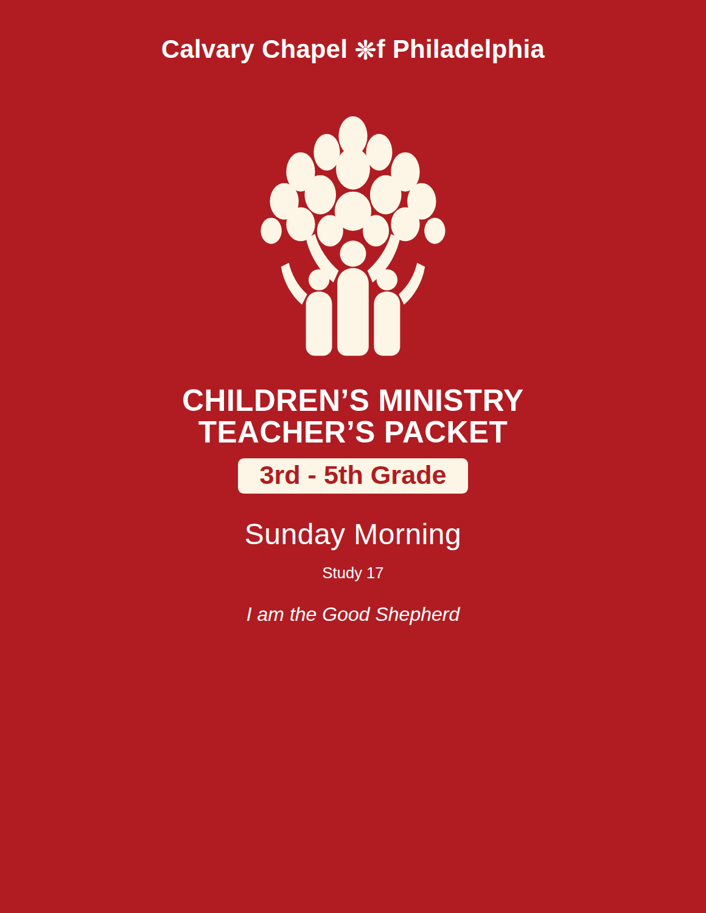Calvary Chapel ❊f Philadelphia
CHILDREN’S MINISTRY
TEACHER’S PACKET
3rd - 5th Grade
Sunday Morning
Study 17
I am the Good Shepherd